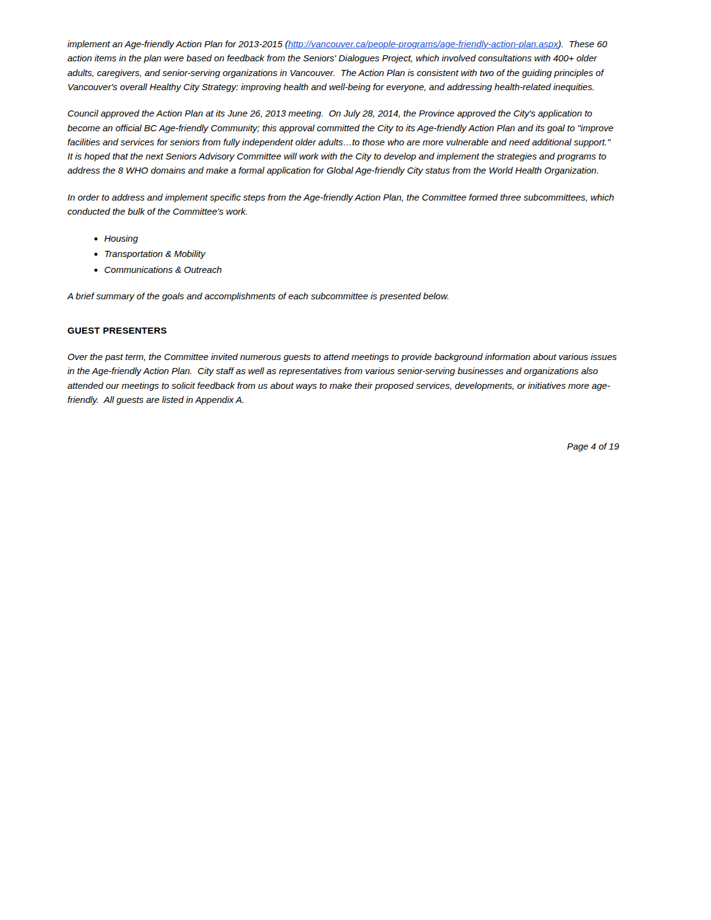implement an Age-friendly Action Plan for 2013-2015 (http://vancouver.ca/people-programs/age-friendly-action-plan.aspx). These 60 action items in the plan were based on feedback from the Seniors' Dialogues Project, which involved consultations with 400+ older adults, caregivers, and senior-serving organizations in Vancouver. The Action Plan is consistent with two of the guiding principles of Vancouver's overall Healthy City Strategy: improving health and well-being for everyone, and addressing health-related inequities.
Council approved the Action Plan at its June 26, 2013 meeting. On July 28, 2014, the Province approved the City's application to become an official BC Age-friendly Community; this approval committed the City to its Age-friendly Action Plan and its goal to "improve facilities and services for seniors from fully independent older adults…to those who are more vulnerable and need additional support." It is hoped that the next Seniors Advisory Committee will work with the City to develop and implement the strategies and programs to address the 8 WHO domains and make a formal application for Global Age-friendly City status from the World Health Organization.
In order to address and implement specific steps from the Age-friendly Action Plan, the Committee formed three subcommittees, which conducted the bulk of the Committee's work.
Housing
Transportation & Mobility
Communications & Outreach
A brief summary of the goals and accomplishments of each subcommittee is presented below.
GUEST PRESENTERS
Over the past term, the Committee invited numerous guests to attend meetings to provide background information about various issues in the Age-friendly Action Plan. City staff as well as representatives from various senior-serving businesses and organizations also attended our meetings to solicit feedback from us about ways to make their proposed services, developments, or initiatives more age-friendly. All guests are listed in Appendix A.
Page 4 of 19